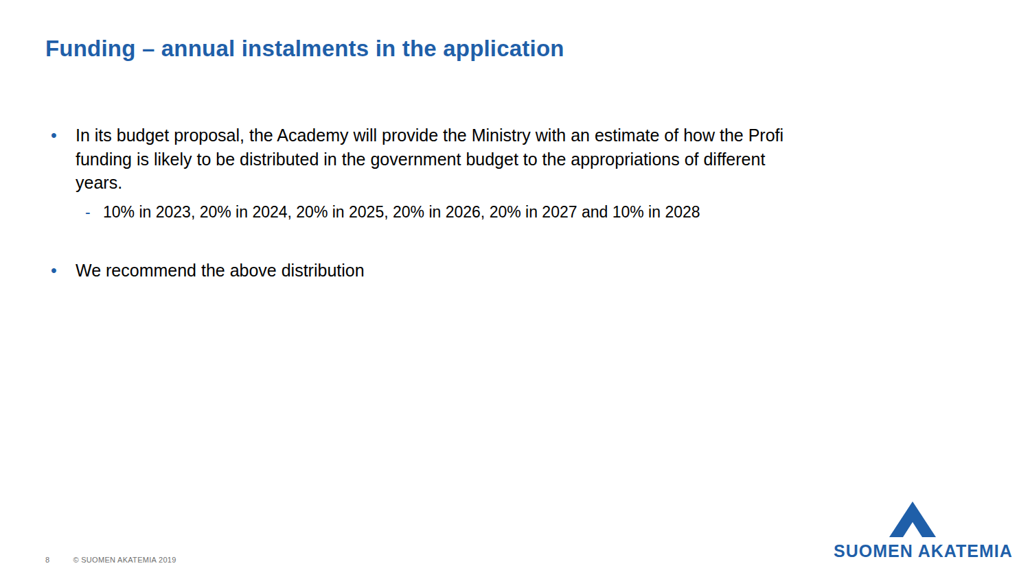Funding – annual instalments in the application
In its budget proposal, the Academy will provide the Ministry with an estimate of how the Profi funding is likely to be distributed in the government budget to the appropriations of different years.
10% in 2023, 20% in 2024, 20% in 2025, 20% in 2026, 20% in 2027 and 10% in 2028
We recommend the above distribution
8© SUOMEN AKATEMIA 2019
SUOMEN AKATEMIA